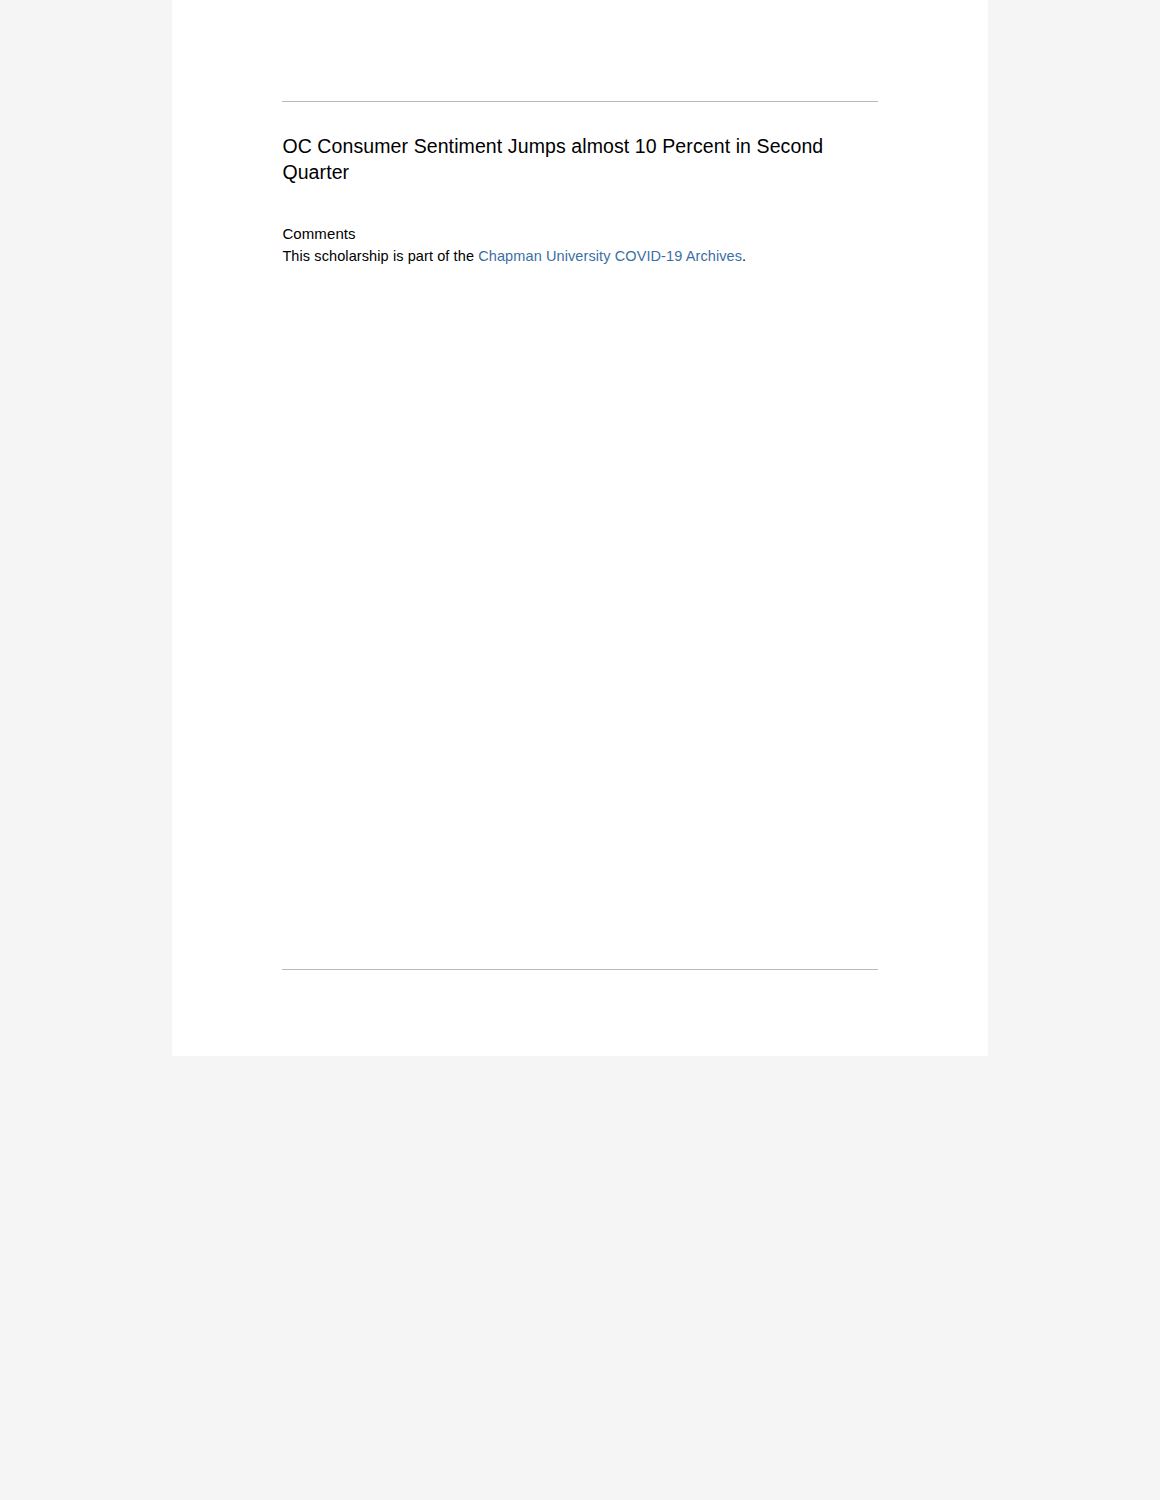OC Consumer Sentiment Jumps almost 10 Percent in Second Quarter
Comments
This scholarship is part of the Chapman University COVID-19 Archives.